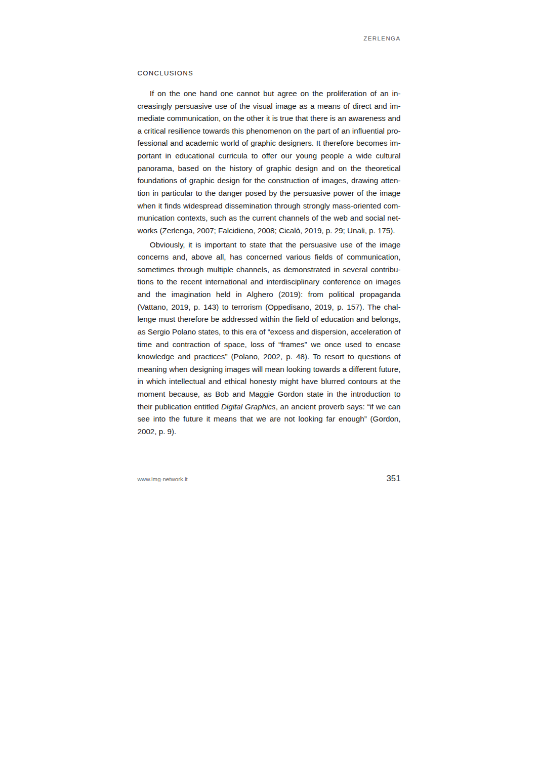ZERLENGA
CONCLUSIONS
If on the one hand one cannot but agree on the proliferation of an increasingly persuasive use of the visual image as a means of direct and immediate communication, on the other it is true that there is an awareness and a critical resilience towards this phenomenon on the part of an influential professional and academic world of graphic designers. It therefore becomes important in educational curricula to offer our young people a wide cultural panorama, based on the history of graphic design and on the theoretical foundations of graphic design for the construction of images, drawing attention in particular to the danger posed by the persuasive power of the image when it finds widespread dissemination through strongly mass-oriented communication contexts, such as the current channels of the web and social networks (Zerlenga, 2007; Falcidieno, 2008; Cicalò, 2019, p. 29; Unali, p. 175).
Obviously, it is important to state that the persuasive use of the image concerns and, above all, has concerned various fields of communication, sometimes through multiple channels, as demonstrated in several contributions to the recent international and interdisciplinary conference on images and the imagination held in Alghero (2019): from political propaganda (Vattano, 2019, p. 143) to terrorism (Oppedisano, 2019, p. 157). The challenge must therefore be addressed within the field of education and belongs, as Sergio Polano states, to this era of “excess and dispersion, acceleration of time and contraction of space, loss of “frames” we once used to encase knowledge and practices” (Polano, 2002, p. 48). To resort to questions of meaning when designing images will mean looking towards a different future, in which intellectual and ethical honesty might have blurred contours at the moment because, as Bob and Maggie Gordon state in the introduction to their publication entitled Digital Graphics, an ancient proverb says: “if we can see into the future it means that we are not looking far enough” (Gordon, 2002, p. 9).
www.img-network.it 351